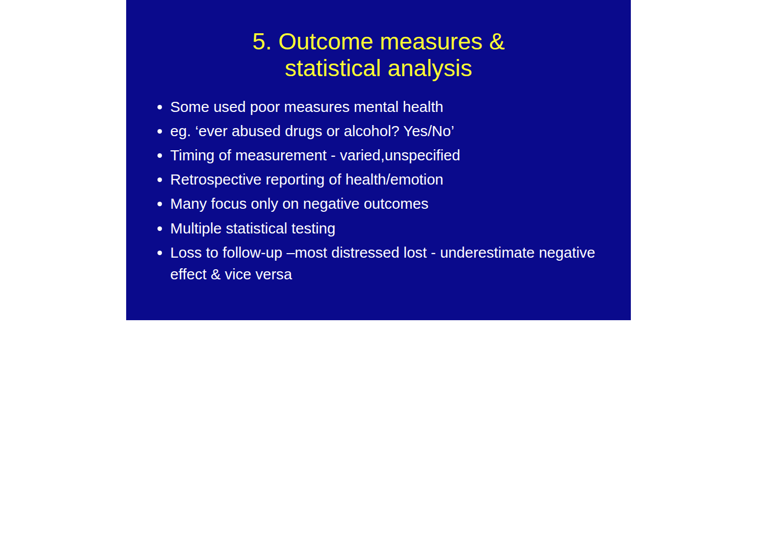5. Outcome measures &
statistical analysis
Some used poor measures mental health
eg. ‘ever abused drugs or alcohol? Yes/No’
Timing of measurement - varied,unspecified
Retrospective reporting of health/emotion
Many focus only on negative outcomes
Multiple statistical testing
Loss to follow-up –most distressed lost - underestimate negative effect & vice versa